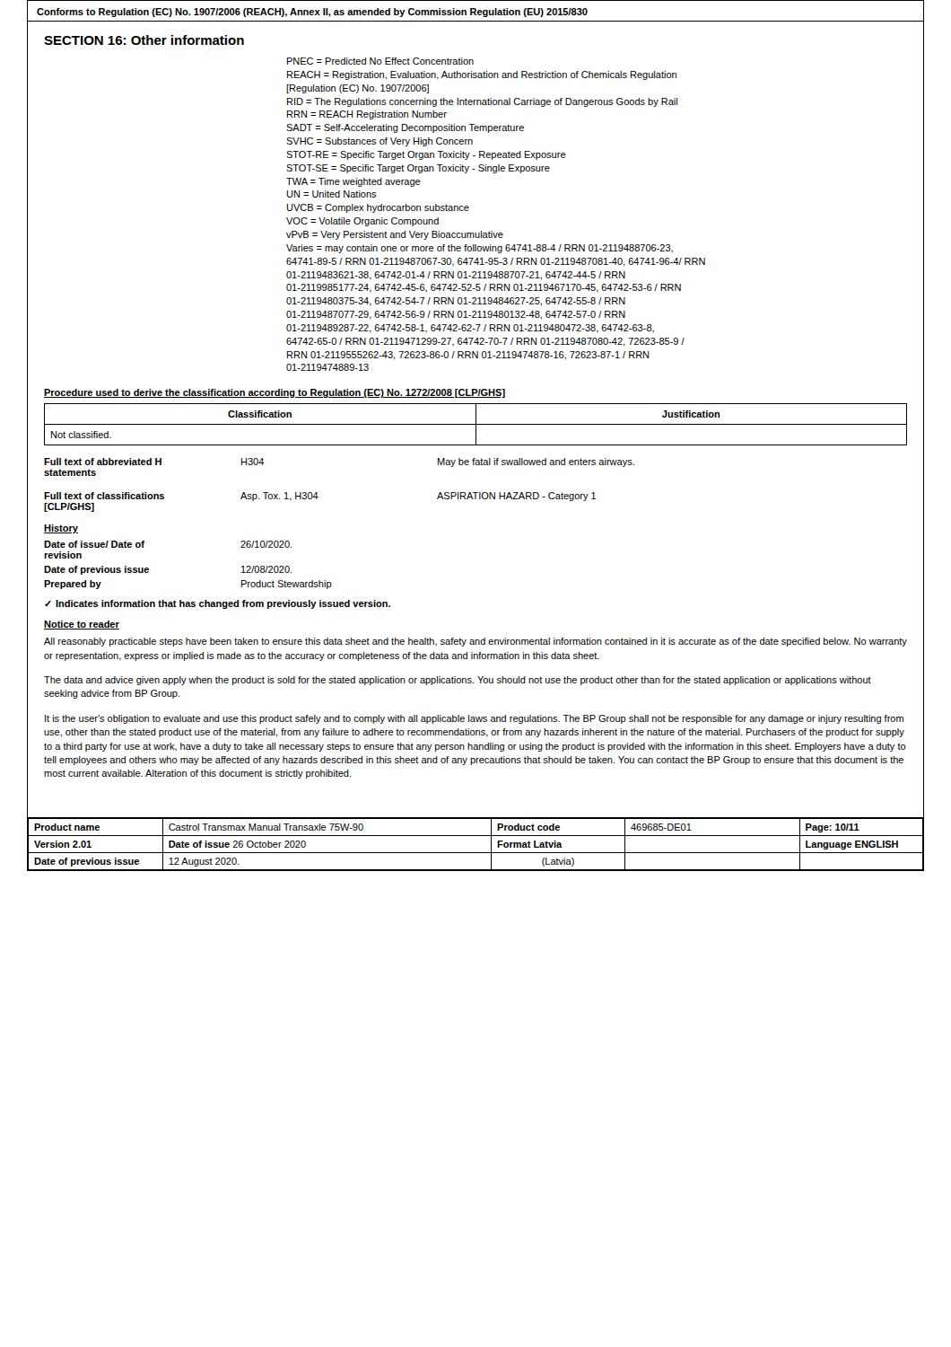Conforms to Regulation (EC) No. 1907/2006 (REACH), Annex II, as amended by Commission Regulation (EU) 2015/830
SECTION 16: Other information
PNEC = Predicted No Effect Concentration
REACH = Registration, Evaluation, Authorisation and Restriction of Chemicals Regulation
[Regulation (EC) No. 1907/2006]
RID = The Regulations concerning the International Carriage of Dangerous Goods by Rail
RRN = REACH Registration Number
SADT = Self-Accelerating Decomposition Temperature
SVHC = Substances of Very High Concern
STOT-RE = Specific Target Organ Toxicity - Repeated Exposure
STOT-SE = Specific Target Organ Toxicity - Single Exposure
TWA = Time weighted average
UN = United Nations
UVCB = Complex hydrocarbon substance
VOC = Volatile Organic Compound
vPvB = Very Persistent and Very Bioaccumulative
Varies = may contain one or more of the following 64741-88-4 / RRN 01-2119488706-23,
64741-89-5 / RRN 01-2119487067-30, 64741-95-3 / RRN 01-2119487081-40, 64741-96-4/ RRN
01-2119483621-38, 64742-01-4 / RRN 01-2119488707-21, 64742-44-5 / RRN
01-2119985177-24, 64742-45-6, 64742-52-5 / RRN 01-2119467170-45, 64742-53-6 / RRN
01-2119480375-34, 64742-54-7 / RRN 01-2119484627-25, 64742-55-8 / RRN
01-2119487077-29, 64742-56-9 / RRN 01-2119480132-48, 64742-57-0 / RRN
01-2119489287-22, 64742-58-1, 64742-62-7 / RRN 01-2119480472-38, 64742-63-8,
64742-65-0 / RRN 01-2119471299-27, 64742-70-7 / RRN 01-2119487080-42, 72623-85-9 /
RRN 01-2119555262-43, 72623-86-0 / RRN 01-2119474878-16, 72623-87-1 / RRN
01-2119474889-13
Procedure used to derive the classification according to Regulation (EC) No. 1272/2008 [CLP/GHS]
| Classification | Justification |
| --- | --- |
| Not classified. | |
| Full text of abbreviated H statements | H304 | May be fatal if swallowed and enters airways. |
| Full text of classifications [CLP/GHS] | Asp. Tox. 1, H304 | ASPIRATION HAZARD - Category 1 |
History
| Date of issue/ Date of revision | 26/10/2020. |
| Date of previous issue | 12/08/2020. |
| Prepared by | Product Stewardship |
✓Indicates information that has changed from previously issued version.
Notice to reader
All reasonably practicable steps have been taken to ensure this data sheet and the health, safety and environmental information contained in it is accurate as of the date specified below. No warranty or representation, express or implied is made as to the accuracy or completeness of the data and information in this data sheet.
The data and advice given apply when the product is sold for the stated application or applications. You should not use the product other than for the stated application or applications without seeking advice from BP Group.
It is the user's obligation to evaluate and use this product safely and to comply with all applicable laws and regulations. The BP Group shall not be responsible for any damage or injury resulting from use, other than the stated product use of the material, from any failure to adhere to recommendations, or from any hazards inherent in the nature of the material. Purchasers of the product for supply to a third party for use at work, have a duty to take all necessary steps to ensure that any person handling or using the product is provided with the information in this sheet. Employers have a duty to tell employees and others who may be affected of any hazards described in this sheet and of any precautions that should be taken. You can contact the BP Group to ensure that this document is the most current available. Alteration of this document is strictly prohibited.
| Product name | Castrol Transmax Manual Transaxle 75W-90 | Product code | 469685-DE01 | Page: 10/11 |
| Version 2.01 | Date of issue 26 October 2020 | Format Latvia | | Language ENGLISH |
| Date of previous issue | 12 August 2020. | (Latvia) | | |